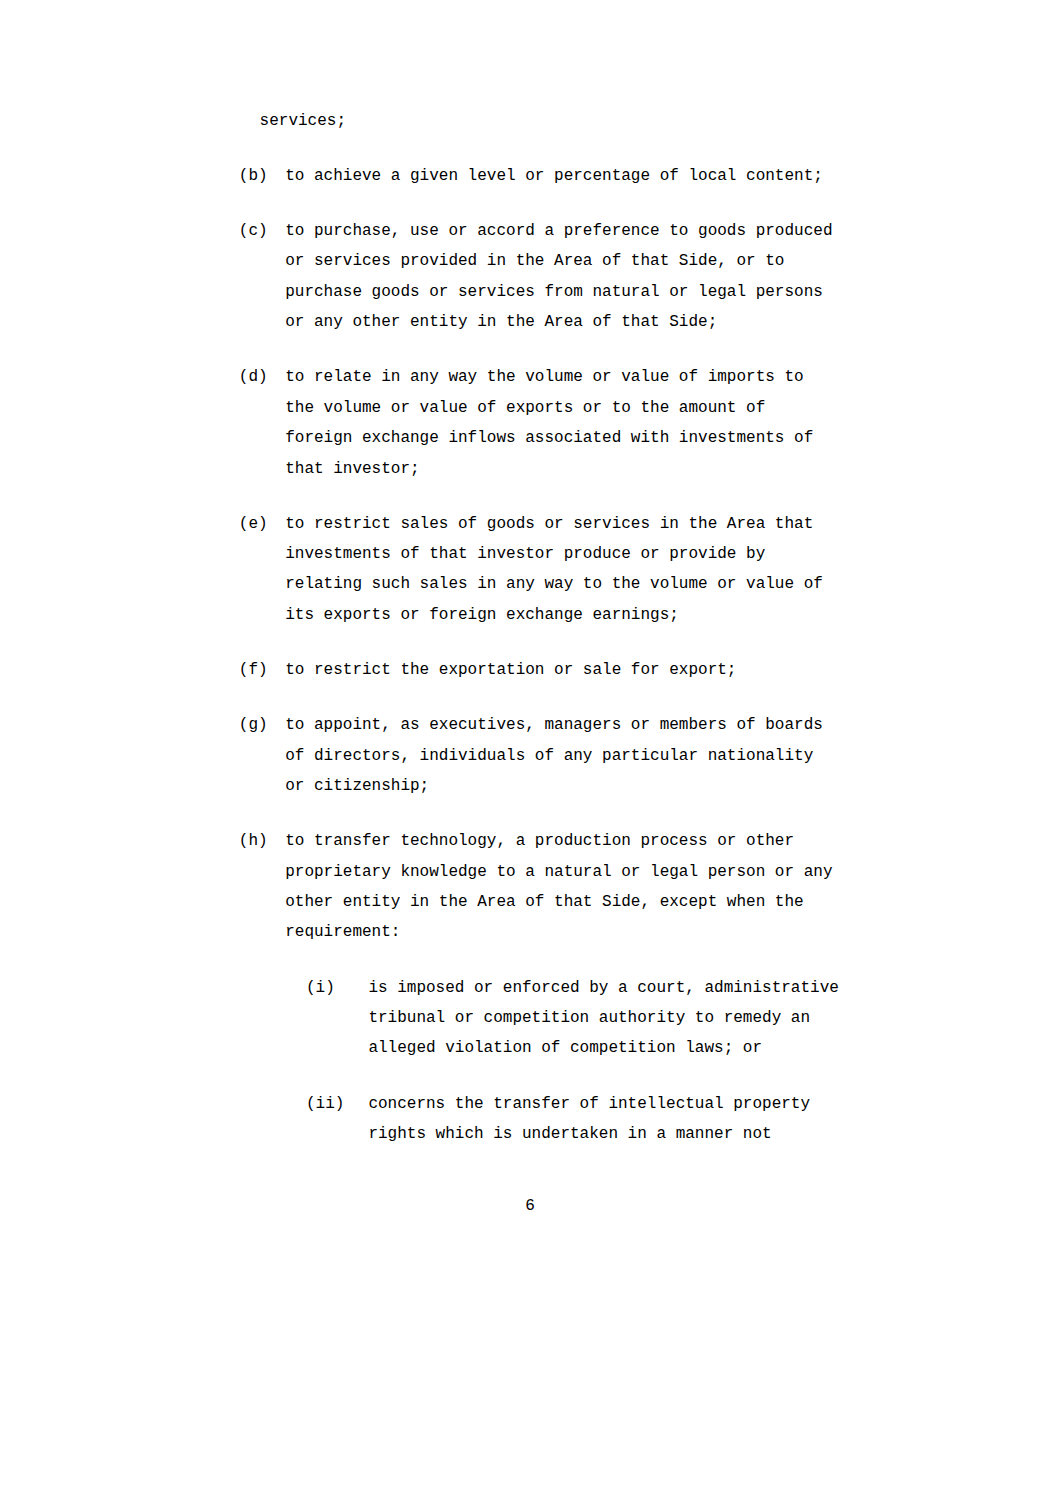services;
(b) to achieve a given level or percentage of local content;
(c) to purchase, use or accord a preference to goods produced or services provided in the Area of that Side, or to purchase goods or services from natural or legal persons or any other entity in the Area of that Side;
(d) to relate in any way the volume or value of imports to the volume or value of exports or to the amount of foreign exchange inflows associated with investments of that investor;
(e) to restrict sales of goods or services in the Area that investments of that investor produce or provide by relating such sales in any way to the volume or value of its exports or foreign exchange earnings;
(f) to restrict the exportation or sale for export;
(g) to appoint, as executives, managers or members of boards of directors, individuals of any particular nationality or citizenship;
(h) to transfer technology, a production process or other proprietary knowledge to a natural or legal person or any other entity in the Area of that Side, except when the requirement:
(i) is imposed or enforced by a court, administrative tribunal or competition authority to remedy an alleged violation of competition laws; or
(ii) concerns the transfer of intellectual property rights which is undertaken in a manner not
6